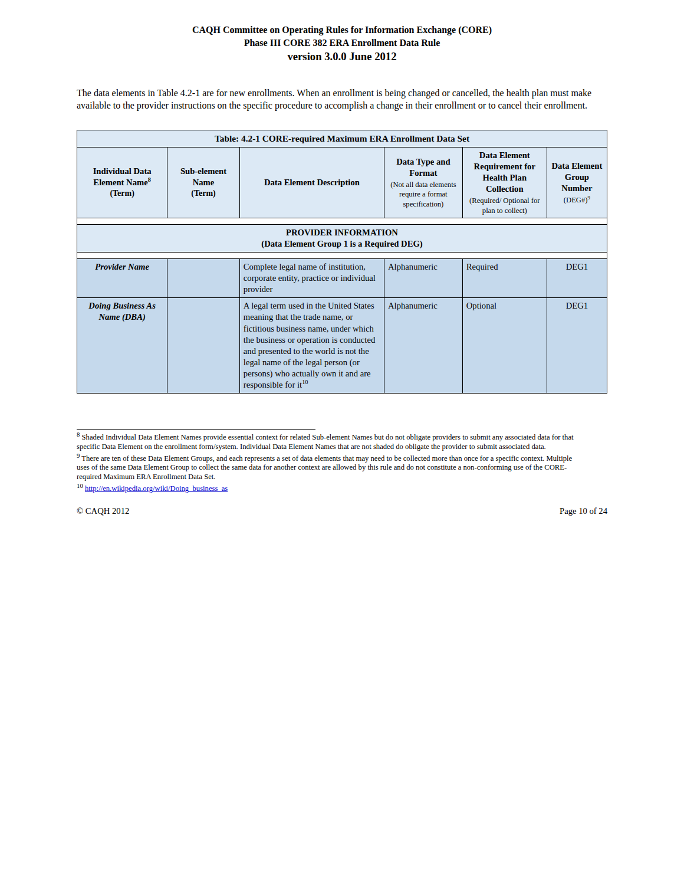CAQH Committee on Operating Rules for Information Exchange (CORE)
Phase III CORE 382 ERA Enrollment Data Rule
version 3.0.0 June 2012
The data elements in Table 4.2-1 are for new enrollments. When an enrollment is being changed or cancelled, the health plan must make available to the provider instructions on the specific procedure to accomplish a change in their enrollment or to cancel their enrollment.
Table: 4.2-1 CORE-required Maximum ERA Enrollment Data Set
| Individual Data Element Name 8 (Term) | Sub-element Name (Term) | Data Element Description | Data Type and Format (Not all data elements require a format specification) | Data Element Requirement for Health Plan Collection (Required/ Optional for plan to collect) | Data Element Group Number (DEG#) 9 |
| --- | --- | --- | --- | --- | --- |
| PROVIDER INFORMATION (Data Element Group 1 is a Required DEG) |
| Provider Name | | Complete legal name of institution, corporate entity, practice or individual provider | Alphanumeric | Required | DEG1 |
| Doing Business As Name (DBA) | | A legal term used in the United States meaning that the trade name, or fictitious business name, under which the business or operation is conducted and presented to the world is not the legal name of the legal person (or persons) who actually own it and are responsible for it 10 | Alphanumeric | Optional | DEG1 |
8 Shaded Individual Data Element Names provide essential context for related Sub-element Names but do not obligate providers to submit any associated data for that specific Data Element on the enrollment form/system. Individual Data Element Names that are not shaded do obligate the provider to submit associated data.
9 There are ten of these Data Element Groups, and each represents a set of data elements that may need to be collected more than once for a specific context. Multiple uses of the same Data Element Group to collect the same data for another context are allowed by this rule and do not constitute a non-conforming use of the CORE-required Maximum ERA Enrollment Data Set.
10 http://en.wikipedia.org/wiki/Doing_business_as
© CAQH 2012 Page 10 of 24